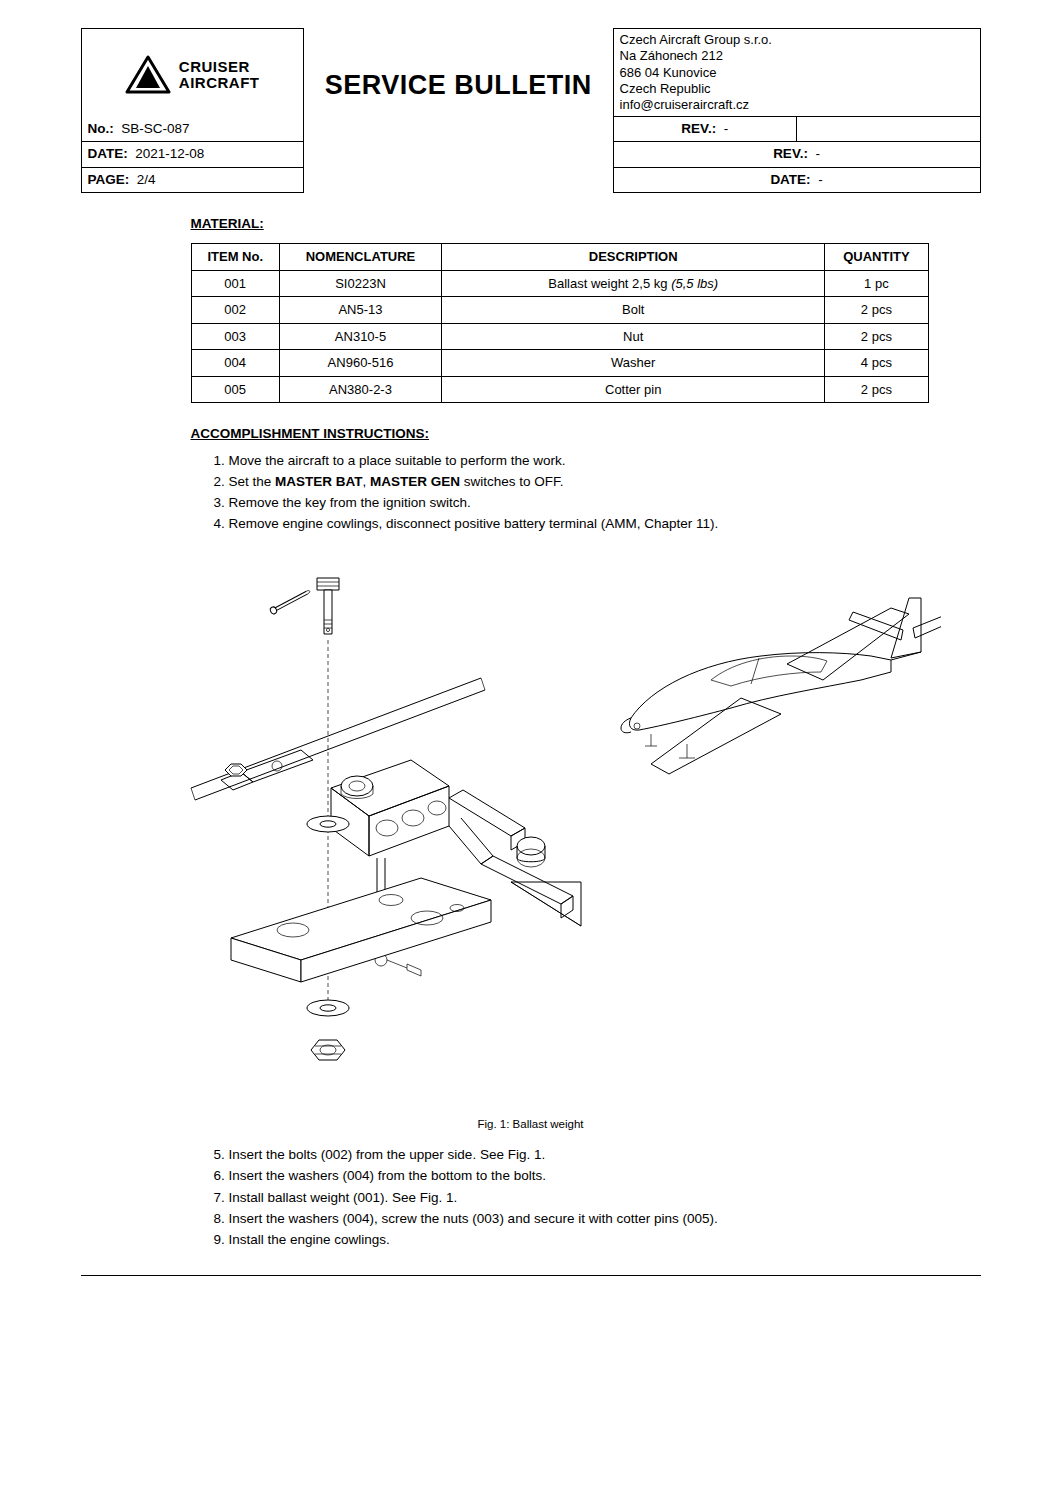| CRUISER AIRCRAFT | SERVICE BULLETIN | Czech Aircraft Group s.r.o. Na Záhonech 212 686 04 Kunovice Czech Republic info@cruiseraircraft.cz |
| No.: SB-SC-087 | REV.: - | |
| DATE: 2021-12-08 | | REV.: - |
| PAGE: 2/4 | | DATE: - |
MATERIAL:
| ITEM No. | NOMENCLATURE | DESCRIPTION | QUANTITY |
| --- | --- | --- | --- |
| 001 | SI0223N | Ballast weight 2,5 kg (5,5 lbs) | 1 pc |
| 002 | AN5-13 | Bolt | 2 pcs |
| 003 | AN310-5 | Nut | 2 pcs |
| 004 | AN960-516 | Washer | 4 pcs |
| 005 | AN380-2-3 | Cotter pin | 2 pcs |
ACCOMPLISHMENT INSTRUCTIONS:
Move the aircraft to a place suitable to perform the work.
Set the MASTER BAT, MASTER GEN switches to OFF.
Remove the key from the ignition switch.
Remove engine cowlings, disconnect positive battery terminal (AMM, Chapter 11).
Fig. 1: Ballast weight
Insert the bolts (002) from the upper side. See Fig. 1.
Insert the washers (004) from the bottom to the bolts.
Install ballast weight (001). See Fig. 1.
Insert the washers (004), screw the nuts (003) and secure it with cotter pins (005).
Install the engine cowlings.